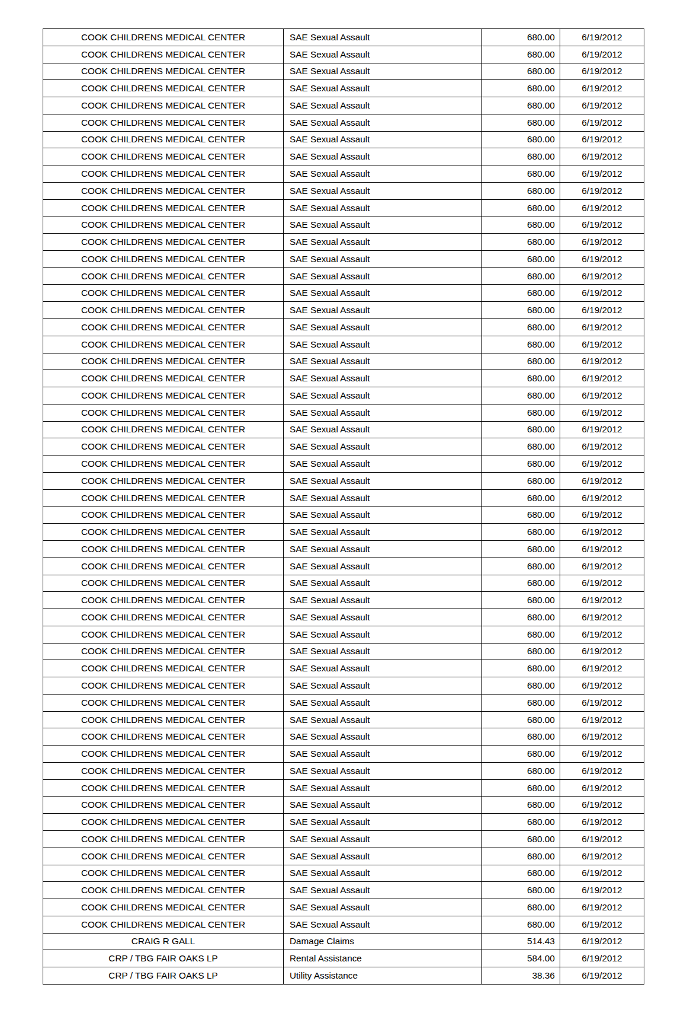| COOK CHILDRENS MEDICAL CENTER | SAE Sexual Assault | 680.00 | 6/19/2012 |
| COOK CHILDRENS MEDICAL CENTER | SAE Sexual Assault | 680.00 | 6/19/2012 |
| COOK CHILDRENS MEDICAL CENTER | SAE Sexual Assault | 680.00 | 6/19/2012 |
| COOK CHILDRENS MEDICAL CENTER | SAE Sexual Assault | 680.00 | 6/19/2012 |
| COOK CHILDRENS MEDICAL CENTER | SAE Sexual Assault | 680.00 | 6/19/2012 |
| COOK CHILDRENS MEDICAL CENTER | SAE Sexual Assault | 680.00 | 6/19/2012 |
| COOK CHILDRENS MEDICAL CENTER | SAE Sexual Assault | 680.00 | 6/19/2012 |
| COOK CHILDRENS MEDICAL CENTER | SAE Sexual Assault | 680.00 | 6/19/2012 |
| COOK CHILDRENS MEDICAL CENTER | SAE Sexual Assault | 680.00 | 6/19/2012 |
| COOK CHILDRENS MEDICAL CENTER | SAE Sexual Assault | 680.00 | 6/19/2012 |
| COOK CHILDRENS MEDICAL CENTER | SAE Sexual Assault | 680.00 | 6/19/2012 |
| COOK CHILDRENS MEDICAL CENTER | SAE Sexual Assault | 680.00 | 6/19/2012 |
| COOK CHILDRENS MEDICAL CENTER | SAE Sexual Assault | 680.00 | 6/19/2012 |
| COOK CHILDRENS MEDICAL CENTER | SAE Sexual Assault | 680.00 | 6/19/2012 |
| COOK CHILDRENS MEDICAL CENTER | SAE Sexual Assault | 680.00 | 6/19/2012 |
| COOK CHILDRENS MEDICAL CENTER | SAE Sexual Assault | 680.00 | 6/19/2012 |
| COOK CHILDRENS MEDICAL CENTER | SAE Sexual Assault | 680.00 | 6/19/2012 |
| COOK CHILDRENS MEDICAL CENTER | SAE Sexual Assault | 680.00 | 6/19/2012 |
| COOK CHILDRENS MEDICAL CENTER | SAE Sexual Assault | 680.00 | 6/19/2012 |
| COOK CHILDRENS MEDICAL CENTER | SAE Sexual Assault | 680.00 | 6/19/2012 |
| COOK CHILDRENS MEDICAL CENTER | SAE Sexual Assault | 680.00 | 6/19/2012 |
| COOK CHILDRENS MEDICAL CENTER | SAE Sexual Assault | 680.00 | 6/19/2012 |
| COOK CHILDRENS MEDICAL CENTER | SAE Sexual Assault | 680.00 | 6/19/2012 |
| COOK CHILDRENS MEDICAL CENTER | SAE Sexual Assault | 680.00 | 6/19/2012 |
| COOK CHILDRENS MEDICAL CENTER | SAE Sexual Assault | 680.00 | 6/19/2012 |
| COOK CHILDRENS MEDICAL CENTER | SAE Sexual Assault | 680.00 | 6/19/2012 |
| COOK CHILDRENS MEDICAL CENTER | SAE Sexual Assault | 680.00 | 6/19/2012 |
| COOK CHILDRENS MEDICAL CENTER | SAE Sexual Assault | 680.00 | 6/19/2012 |
| COOK CHILDRENS MEDICAL CENTER | SAE Sexual Assault | 680.00 | 6/19/2012 |
| COOK CHILDRENS MEDICAL CENTER | SAE Sexual Assault | 680.00 | 6/19/2012 |
| COOK CHILDRENS MEDICAL CENTER | SAE Sexual Assault | 680.00 | 6/19/2012 |
| COOK CHILDRENS MEDICAL CENTER | SAE Sexual Assault | 680.00 | 6/19/2012 |
| COOK CHILDRENS MEDICAL CENTER | SAE Sexual Assault | 680.00 | 6/19/2012 |
| COOK CHILDRENS MEDICAL CENTER | SAE Sexual Assault | 680.00 | 6/19/2012 |
| COOK CHILDRENS MEDICAL CENTER | SAE Sexual Assault | 680.00 | 6/19/2012 |
| COOK CHILDRENS MEDICAL CENTER | SAE Sexual Assault | 680.00 | 6/19/2012 |
| COOK CHILDRENS MEDICAL CENTER | SAE Sexual Assault | 680.00 | 6/19/2012 |
| COOK CHILDRENS MEDICAL CENTER | SAE Sexual Assault | 680.00 | 6/19/2012 |
| COOK CHILDRENS MEDICAL CENTER | SAE Sexual Assault | 680.00 | 6/19/2012 |
| COOK CHILDRENS MEDICAL CENTER | SAE Sexual Assault | 680.00 | 6/19/2012 |
| COOK CHILDRENS MEDICAL CENTER | SAE Sexual Assault | 680.00 | 6/19/2012 |
| COOK CHILDRENS MEDICAL CENTER | SAE Sexual Assault | 680.00 | 6/19/2012 |
| COOK CHILDRENS MEDICAL CENTER | SAE Sexual Assault | 680.00 | 6/19/2012 |
| COOK CHILDRENS MEDICAL CENTER | SAE Sexual Assault | 680.00 | 6/19/2012 |
| COOK CHILDRENS MEDICAL CENTER | SAE Sexual Assault | 680.00 | 6/19/2012 |
| COOK CHILDRENS MEDICAL CENTER | SAE Sexual Assault | 680.00 | 6/19/2012 |
| COOK CHILDRENS MEDICAL CENTER | SAE Sexual Assault | 680.00 | 6/19/2012 |
| COOK CHILDRENS MEDICAL CENTER | SAE Sexual Assault | 680.00 | 6/19/2012 |
| COOK CHILDRENS MEDICAL CENTER | SAE Sexual Assault | 680.00 | 6/19/2012 |
| COOK CHILDRENS MEDICAL CENTER | SAE Sexual Assault | 680.00 | 6/19/2012 |
| COOK CHILDRENS MEDICAL CENTER | SAE Sexual Assault | 680.00 | 6/19/2012 |
| COOK CHILDRENS MEDICAL CENTER | SAE Sexual Assault | 680.00 | 6/19/2012 |
| COOK CHILDRENS MEDICAL CENTER | SAE Sexual Assault | 680.00 | 6/19/2012 |
| CRAIG R GALL | Damage Claims | 514.43 | 6/19/2012 |
| CRP / TBG FAIR OAKS LP | Rental Assistance | 584.00 | 6/19/2012 |
| CRP / TBG FAIR OAKS LP | Utility Assistance | 38.36 | 6/19/2012 |